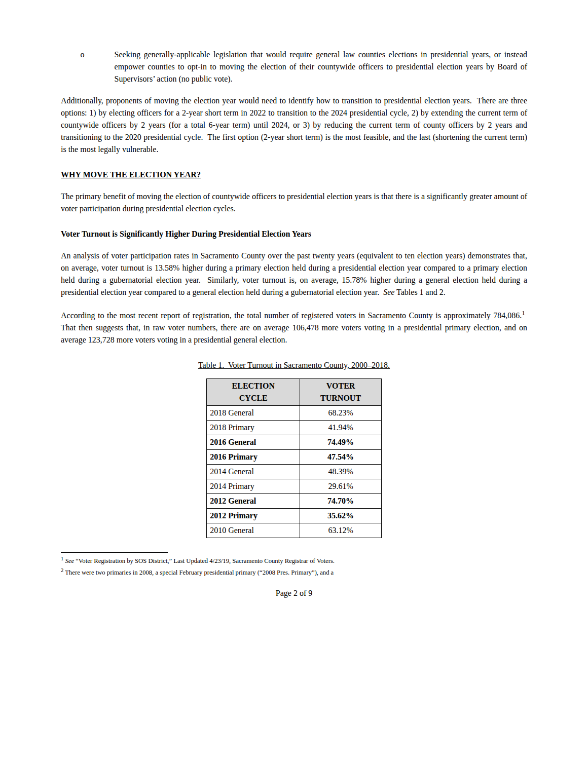o Seeking generally-applicable legislation that would require general law counties elections in presidential years, or instead empower counties to opt-in to moving the election of their countywide officers to presidential election years by Board of Supervisors’ action (no public vote).
Additionally, proponents of moving the election year would need to identify how to transition to presidential election years. There are three options: 1) by electing officers for a 2-year short term in 2022 to transition to the 2024 presidential cycle, 2) by extending the current term of countywide officers by 2 years (for a total 6-year term) until 2024, or 3) by reducing the current term of county officers by 2 years and transitioning to the 2020 presidential cycle. The first option (2-year short term) is the most feasible, and the last (shortening the current term) is the most legally vulnerable.
WHY MOVE THE ELECTION YEAR?
The primary benefit of moving the election of countywide officers to presidential election years is that there is a significantly greater amount of voter participation during presidential election cycles.
Voter Turnout is Significantly Higher During Presidential Election Years
An analysis of voter participation rates in Sacramento County over the past twenty years (equivalent to ten election years) demonstrates that, on average, voter turnout is 13.58% higher during a primary election held during a presidential election year compared to a primary election held during a gubernatorial election year. Similarly, voter turnout is, on average, 15.78% higher during a general election held during a presidential election year compared to a general election held during a gubernatorial election year. See Tables 1 and 2.
According to the most recent report of registration, the total number of registered voters in Sacramento County is approximately 784,086.1 That then suggests that, in raw voter numbers, there are on average 106,478 more voters voting in a presidential primary election, and on average 123,728 more voters voting in a presidential general election.
Table 1. Voter Turnout in Sacramento County, 2000–2018.
| ELECTION CYCLE | VOTER TURNOUT |
| --- | --- |
| 2018 General | 68.23% |
| 2018 Primary | 41.94% |
| 2016 General | 74.49% |
| 2016 Primary | 47.54% |
| 2014 General | 48.39% |
| 2014 Primary | 29.61% |
| 2012 General | 74.70% |
| 2012 Primary | 35.62% |
| 2010 General | 63.12% |
1 See “Voter Registration by SOS District,” Last Updated 4/23/19, Sacramento County Registrar of Voters.
2 There were two primaries in 2008, a special February presidential primary (“2008 Pres. Primary”), and a
Page 2 of 9